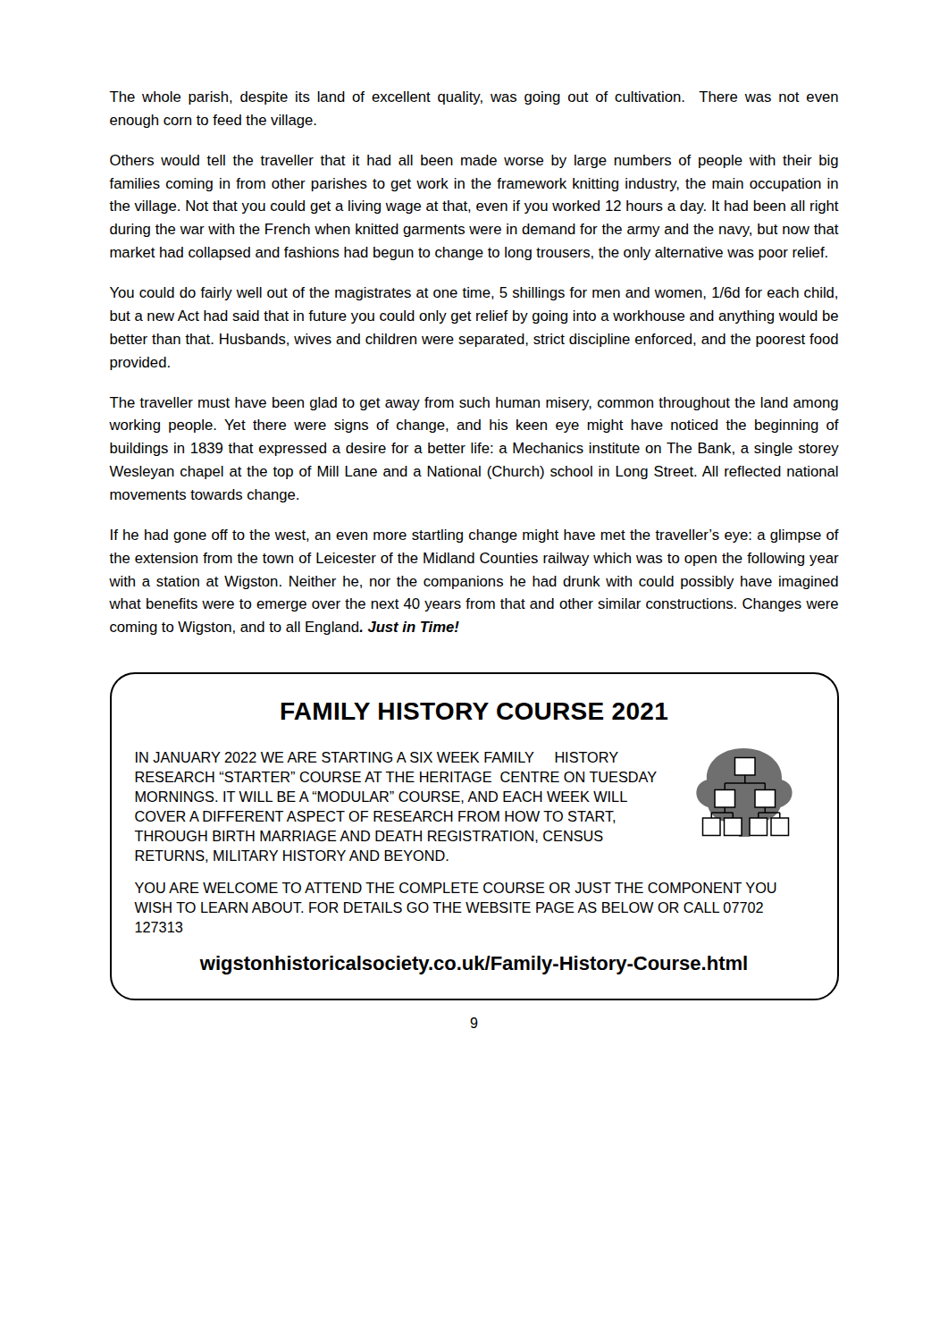The whole parish, despite its land of excellent quality, was going out of cultivation. There was not even enough corn to feed the village.
Others would tell the traveller that it had all been made worse by large numbers of people with their big families coming in from other parishes to get work in the framework knitting industry, the main occupation in the village. Not that you could get a living wage at that, even if you worked 12 hours a day. It had been all right during the war with the French when knitted garments were in demand for the army and the navy, but now that market had collapsed and fashions had begun to change to long trousers, the only alternative was poor relief.
You could do fairly well out of the magistrates at one time, 5 shillings for men and women, 1/6d for each child, but a new Act had said that in future you could only get relief by going into a workhouse and anything would be better than that. Husbands, wives and children were separated, strict discipline enforced, and the poorest food provided.
The traveller must have been glad to get away from such human misery, common throughout the land among working people. Yet there were signs of change, and his keen eye might have noticed the beginning of buildings in 1839 that expressed a desire for a better life: a Mechanics institute on The Bank, a single storey Wesleyan chapel at the top of Mill Lane and a National (Church) school in Long Street. All reflected national movements towards change.
If he had gone off to the west, an even more startling change might have met the traveller’s eye: a glimpse of the extension from the town of Leicester of the Midland Counties railway which was to open the following year with a station at Wigston. Neither he, nor the companions he had drunk with could possibly have imagined what benefits were to emerge over the next 40 years from that and other similar constructions. Changes were coming to Wigston, and to all England. Just in Time!
FAMILY HISTORY COURSE 2021
IN JANUARY 2022 WE ARE STARTING A SIX WEEK FAMILY HISTORY RESEARCH “STARTER” COURSE AT THE HERITAGE CENTRE ON TUESDAY MORNINGS. IT WILL BE A “MODULAR” COURSE, AND EACH WEEK WILL COVER A DIFFERENT ASPECT OF RESEARCH FROM HOW TO START, THROUGH BIRTH MARRIAGE AND DEATH REGISTRATION, CENSUS RETURNS, MILITARY HISTORY AND BEYOND.
YOU ARE WELCOME TO ATTEND THE COMPLETE COURSE OR JUST THE COMPONENT YOU WISH TO LEARN ABOUT. FOR DETAILS GO THE WEBSITE PAGE AS BELOW OR CALL 07702 127313
wigstonhistoricalsociety.co.uk/Family-History-Course.html
9